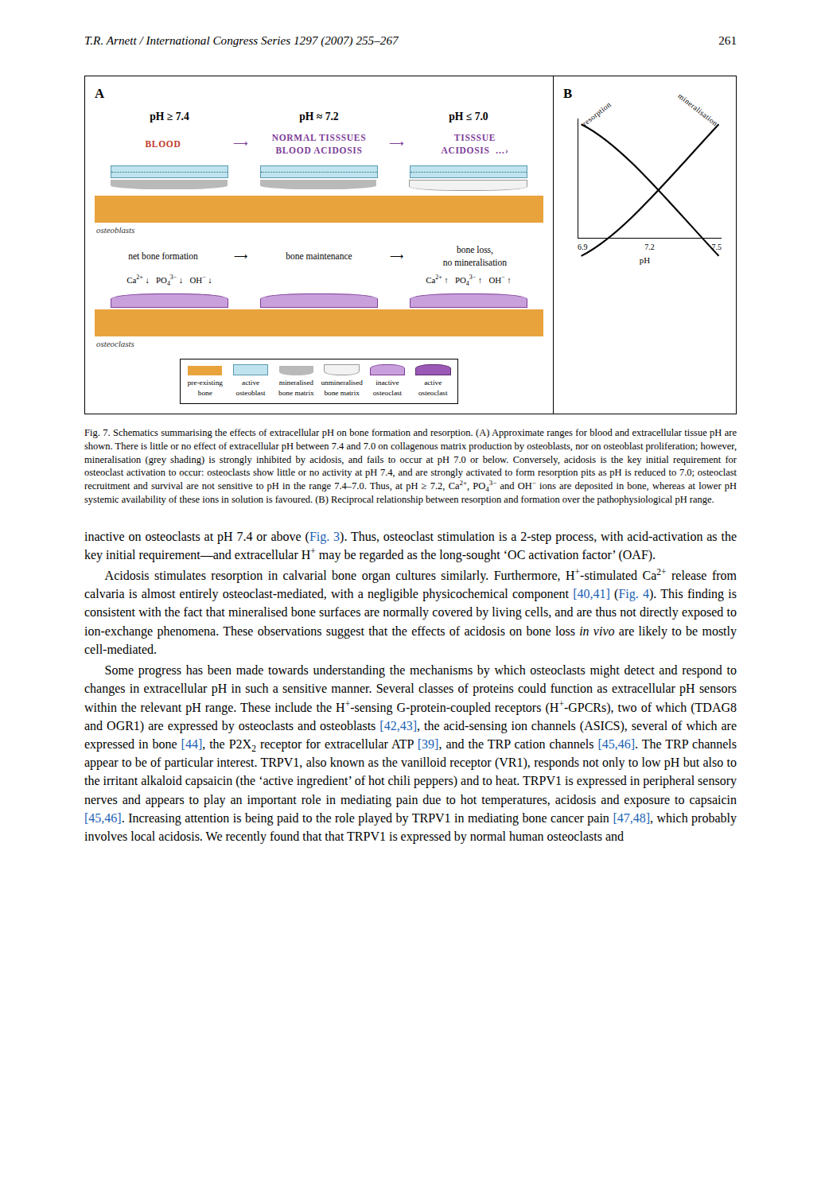T.R. Arnett / International Congress Series 1297 (2007) 255–267 261
A
pH ≥ 7.4 pH ≈ 7.2 pH ≤ 7.0
Blood
⟶
Normal tisssues
blood acidosis
⟶
Tisssue
acidosis …›
osteoblasts
net bone formation
⟶
bone maintenance
⟶
bone loss,
no mineralisation
Ca2+ ↓ PO43− ↓ OH− ↓
Ca2+ ↑ PO43− ↑ OH− ↑
osteoclasts
pre-existing
bone
active
osteoblast
mineralised
bone matrix
unmineralised
bone matrix
inactive osteoclast
active osteoclast
B
resorption mineralisation
6.9 7.2 7.5
pH
Fig. 7. Schematics summarising the effects of extracellular pH on bone formation and resorption. (A) Approximate ranges for blood and extracellular tissue pH are shown. There is little or no effect of extracellular pH between 7.4 and 7.0 on collagenous matrix production by osteoblasts, nor on osteoblast proliferation; however, mineralisation (grey shading) is strongly inhibited by acidosis, and fails to occur at pH 7.0 or below. Conversely, acidosis is the key initial requirement for osteoclast activation to occur: osteoclasts show little or no activity at pH 7.4, and are strongly activated to form resorption pits as pH is reduced to 7.0; osteoclast recruitment and survival are not sensitive to pH in the range 7.4–7.0. Thus, at pH ≥ 7.2, Ca2+, PO43− and OH− ions are deposited in bone, whereas at lower pH systemic availability of these ions in solution is favoured. (B) Reciprocal relationship between resorption and formation over the pathophysiological pH range.
inactive on osteoclasts at pH 7.4 or above (Fig. 3). Thus, osteoclast stimulation is a 2-step process, with acid-activation as the key initial requirement—and extracellular H+ may be regarded as the long-sought ‘OC activation factor’ (OAF).
Acidosis stimulates resorption in calvarial bone organ cultures similarly. Furthermore, H+-stimulated Ca2+ release from calvaria is almost entirely osteoclast-mediated, with a negligible physicochemical component [40,41] (Fig. 4). This finding is consistent with the fact that mineralised bone surfaces are normally covered by living cells, and are thus not directly exposed to ion-exchange phenomena. These observations suggest that the effects of acidosis on bone loss in vivo are likely to be mostly cell-mediated.
Some progress has been made towards understanding the mechanisms by which osteoclasts might detect and respond to changes in extracellular pH in such a sensitive manner. Several classes of proteins could function as extracellular pH sensors within the relevant pH range. These include the H+-sensing G-protein-coupled receptors (H+-GPCRs), two of which (TDAG8 and OGR1) are expressed by osteoclasts and osteoblasts [42,43], the acid-sensing ion channels (ASICS), several of which are expressed in bone [44], the P2X2 receptor for extracellular ATP [39], and the TRP cation channels [45,46]. The TRP channels appear to be of particular interest. TRPV1, also known as the vanilloid receptor (VR1), responds not only to low pH but also to the irritant alkaloid capsaicin (the ‘active ingredient’ of hot chili peppers) and to heat. TRPV1 is expressed in peripheral sensory nerves and appears to play an important role in mediating pain due to hot temperatures, acidosis and exposure to capsaicin [45,46]. Increasing attention is being paid to the role played by TRPV1 in mediating bone cancer pain [47,48], which probably involves local acidosis. We recently found that that TRPV1 is expressed by normal human osteoclasts and